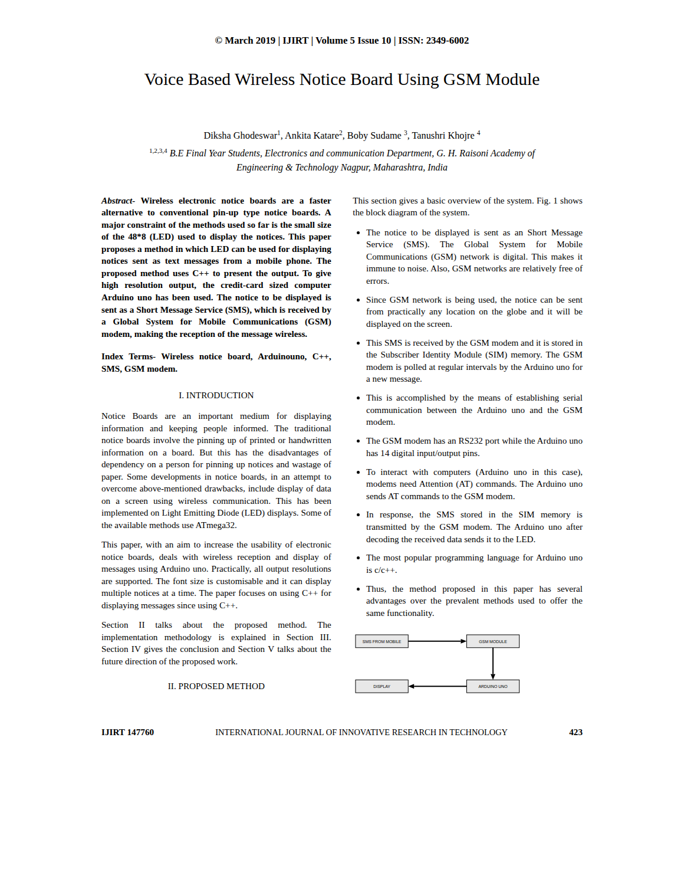© March 2019 | IJIRT | Volume 5 Issue 10 | ISSN: 2349-6002
Voice Based Wireless Notice Board Using GSM Module
Diksha Ghodeswar1, Ankita Katare2, Boby Sudame 3, Tanushri Khojre 4
1,2,3,4 B.E Final Year Students, Electronics and communication Department, G. H. Raisoni Academy of Engineering & Technology Nagpur, Maharashtra, India
Abstract- Wireless electronic notice boards are a faster alternative to conventional pin-up type notice boards. A major constraint of the methods used so far is the small size of the 48*8 (LED) used to display the notices. This paper proposes a method in which LED can be used for displaying notices sent as text messages from a mobile phone. The proposed method uses C++ to present the output. To give high resolution output, the credit-card sized computer Arduino uno has been used. The notice to be displayed is sent as a Short Message Service (SMS), which is received by a Global System for Mobile Communications (GSM) modem, making the reception of the message wireless.
Index Terms- Wireless notice board, Arduinouno, C++, SMS, GSM modem.
I. INTRODUCTION
Notice Boards are an important medium for displaying information and keeping people informed. The traditional notice boards involve the pinning up of printed or handwritten information on a board. But this has the disadvantages of dependency on a person for pinning up notices and wastage of paper. Some developments in notice boards, in an attempt to overcome above-mentioned drawbacks, include display of data on a screen using wireless communication. This has been implemented on Light Emitting Diode (LED) displays. Some of the available methods use ATmega32.
This paper, with an aim to increase the usability of electronic notice boards, deals with wireless reception and display of messages using Arduino uno. Practically, all output resolutions are supported. The font size is customisable and it can display multiple notices at a time. The paper focuses on using C++ for displaying messages since using C++.
Section II talks about the proposed method. The implementation methodology is explained in Section III. Section IV gives the conclusion and Section V talks about the future direction of the proposed work.
II. PROPOSED METHOD
This section gives a basic overview of the system. Fig. 1 shows the block diagram of the system.
The notice to be displayed is sent as an Short Message Service (SMS). The Global System for Mobile Communications (GSM) network is digital. This makes it immune to noise. Also, GSM networks are relatively free of errors.
Since GSM network is being used, the notice can be sent from practically any location on the globe and it will be displayed on the screen.
This SMS is received by the GSM modem and it is stored in the Subscriber Identity Module (SIM) memory. The GSM modem is polled at regular intervals by the Arduino uno for a new message.
This is accomplished by the means of establishing serial communication between the Arduino uno and the GSM modem.
The GSM modem has an RS232 port while the Arduino uno has 14 digital input/output pins.
To interact with computers (Arduino uno in this case), modems need Attention (AT) commands. The Arduino uno sends AT commands to the GSM modem.
In response, the SMS stored in the SIM memory is transmitted by the GSM modem. The Arduino uno after decoding the received data sends it to the LED.
The most popular programming language for Arduino uno is c/c++.
Thus, the method proposed in this paper has several advantages over the prevalent methods used to offer the same functionality.
SMS FROM MOBILE GSM MODULE DISPLAY ARDUINO UNO
IJIRT 147760 INTERNATIONAL JOURNAL OF INNOVATIVE RESEARCH IN TECHNOLOGY 423